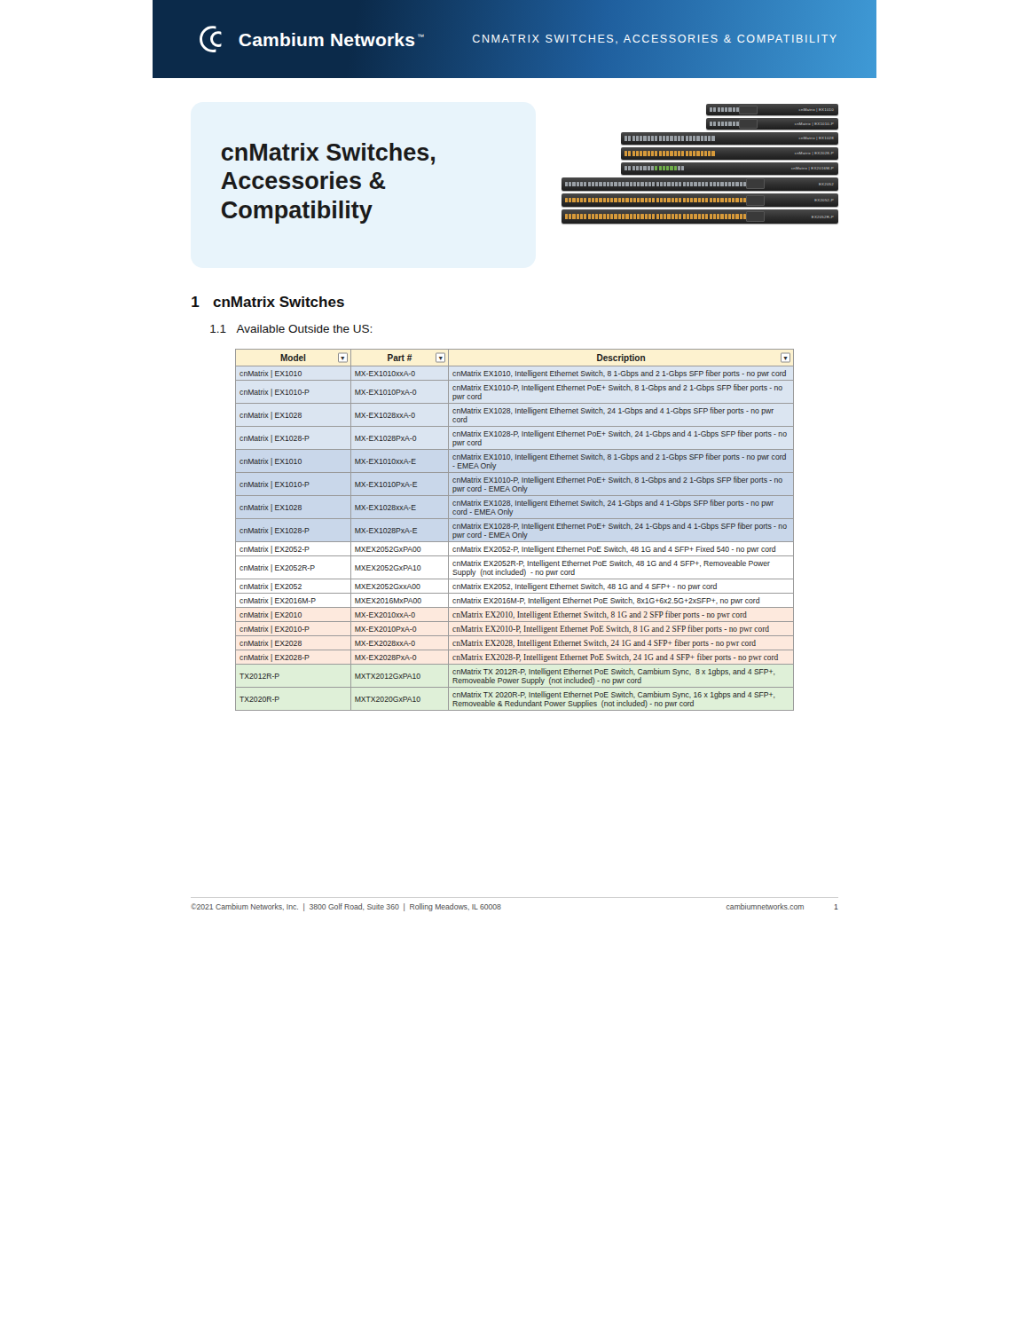Cambium Networks™
cnMatrix Switches, Accessories & Compatibility
cnMatrix Switches,
Accessories &
Compatibility
cnMatrix | EX1010
cnMatrix | EX1010-P
cnMatrix | EX1028
cnMatrix | EX2028-P
cnMatrix | EX2016M-P
EX2052
EX2052-P
EX2052R-P
1cnMatrix Switches
1.1 Available Outside the US:
| Model ▼ | Part # ▼ | Description ▼ |
| --- | --- | --- |
| cnMatrix / EX1010 | MX-EX1010xxA-0 | cnMatrix EX1010, Intelligent Ethernet Switch, 8 1-Gbps and 2 1-Gbps SFP fiber ports - no pwr cord |
| cnMatrix / EX1010-P | MX-EX1010PxA-0 | cnMatrix EX1010-P, Intelligent Ethernet PoE+ Switch, 8 1-Gbps and 2 1-Gbps SFP fiber ports - no pwr cord |
| cnMatrix / EX1028 | MX-EX1028xxA-0 | cnMatrix EX1028, Intelligent Ethernet Switch, 24 1-Gbps and 4 1-Gbps SFP fiber ports - no pwr cord |
| cnMatrix / EX1028-P | MX-EX1028PxA-0 | cnMatrix EX1028-P, Intelligent Ethernet PoE+ Switch, 24 1-Gbps and 4 1-Gbps SFP fiber ports - no pwr cord |
| cnMatrix / EX1010 | MX-EX1010xxA-E | cnMatrix EX1010, Intelligent Ethernet Switch, 8 1-Gbps and 2 1-Gbps SFP fiber ports - no pwr cord - EMEA Only |
| cnMatrix / EX1010-P | MX-EX1010PxA-E | cnMatrix EX1010-P, Intelligent Ethernet PoE+ Switch, 8 1-Gbps and 2 1-Gbps SFP fiber ports - no pwr cord - EMEA Only |
| cnMatrix / EX1028 | MX-EX1028xxA-E | cnMatrix EX1028, Intelligent Ethernet Switch, 24 1-Gbps and 4 1-Gbps SFP fiber ports - no pwr cord - EMEA Only |
| cnMatrix / EX1028-P | MX-EX1028PxA-E | cnMatrix EX1028-P, Intelligent Ethernet PoE+ Switch, 24 1-Gbps and 4 1-Gbps SFP fiber ports - no pwr cord - EMEA Only |
| cnMatrix / EX2052-P | MXEX2052GxPA00 | cnMatrix EX2052-P, Intelligent Ethernet PoE Switch, 48 1G and 4 SFP+ Fixed 540 - no pwr cord |
| cnMatrix / EX2052R-P | MXEX2052GxPA10 | cnMatrix EX2052R-P, Intelligent Ethernet PoE Switch, 48 1G and 4 SFP+, Removeable Power Supply (not included) - no pwr cord |
| cnMatrix / EX2052 | MXEX2052GxxA00 | cnMatrix EX2052, Intelligent Ethernet Switch, 48 1G and 4 SFP+ - no pwr cord |
| cnMatrix / EX2016M-P | MXEX2016MxPA00 | cnMatrix EX2016M-P, Intelligent Ethernet PoE Switch, 8x1G+6x2.5G+2xSFP+, no pwr cord |
| cnMatrix / EX2010 | MX-EX2010xxA-0 | cnMatrix EX2010, Intelligent Ethernet Switch, 8 1G and 2 SFP fiber ports - no pwr cord |
| cnMatrix / EX2010-P | MX-EX2010PxA-0 | cnMatrix EX2010-P, Intelligent Ethernet PoE Switch, 8 1G and 2 SFP fiber ports - no pwr cord |
| cnMatrix / EX2028 | MX-EX2028xxA-0 | cnMatrix EX2028, Intelligent Ethernet Switch, 24 1G and 4 SFP+ fiber ports - no pwr cord |
| cnMatrix / EX2028-P | MX-EX2028PxA-0 | cnMatrix EX2028-P, Intelligent Ethernet PoE Switch, 24 1G and 4 SFP+ fiber ports - no pwr cord |
| TX2012R-P | MXTX2012GxPA10 | cnMatrix TX 2012R-P, Intelligent Ethernet PoE Switch, Cambium Sync, 8 x 1gbps, and 4 SFP+, Removeable Power Supply (not included) - no pwr cord |
| TX2020R-P | MXTX2020GxPA10 | cnMatrix TX 2020R-P, Intelligent Ethernet PoE Switch, Cambium Sync, 16 x 1gbps and 4 SFP+, Removeable & Redundant Power Supplies (not included) - no pwr cord |
©2021 Cambium Networks, Inc. | 3800 Golf Road, Suite 360 | Rolling Meadows, IL 60008
cambiumnetworks.com
1